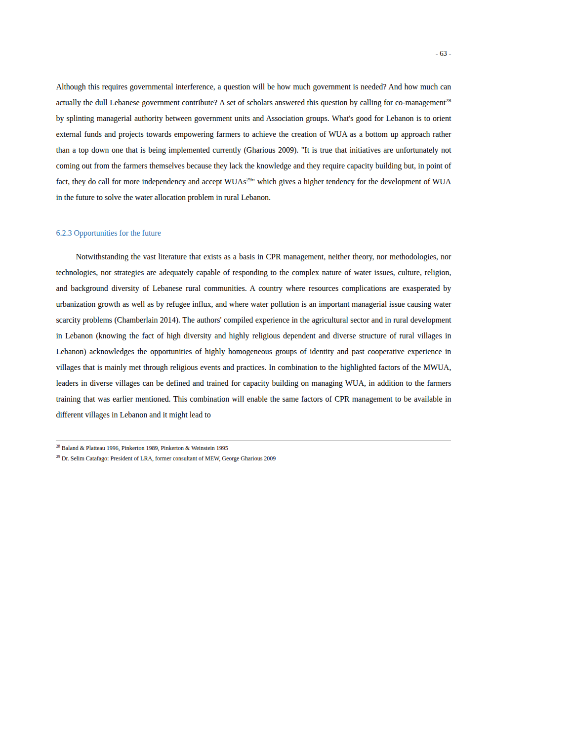- 63 -
Although this requires governmental interference, a question will be how much government is needed? And how much can actually the dull Lebanese government contribute? A set of scholars answered this question by calling for co-management28 by splinting managerial authority between government units and Association groups. What's good for Lebanon is to orient external funds and projects towards empowering farmers to achieve the creation of WUA as a bottom up approach rather than a top down one that is being implemented currently (Gharious 2009). "It is true that initiatives are unfortunately not coming out from the farmers themselves because they lack the knowledge and they require capacity building but, in point of fact, they do call for more independency and accept WUAs29" which gives a higher tendency for the development of WUA in the future to solve the water allocation problem in rural Lebanon.
6.2.3 Opportunities for the future
Notwithstanding the vast literature that exists as a basis in CPR management, neither theory, nor methodologies, nor technologies, nor strategies are adequately capable of responding to the complex nature of water issues, culture, religion, and background diversity of Lebanese rural communities. A country where resources complications are exasperated by urbanization growth as well as by refugee influx, and where water pollution is an important managerial issue causing water scarcity problems (Chamberlain 2014). The authors' compiled experience in the agricultural sector and in rural development in Lebanon (knowing the fact of high diversity and highly religious dependent and diverse structure of rural villages in Lebanon) acknowledges the opportunities of highly homogeneous groups of identity and past cooperative experience in villages that is mainly met through religious events and practices. In combination to the highlighted factors of the MWUA, leaders in diverse villages can be defined and trained for capacity building on managing WUA, in addition to the farmers training that was earlier mentioned. This combination will enable the same factors of CPR management to be available in different villages in Lebanon and it might lead to
28 Baland & Platteau 1996, Pinkerton 1989, Pinkerton & Weinstein 1995
29 Dr. Selim Catafago: President of LRA, former consultant of MEW, George Gharious 2009